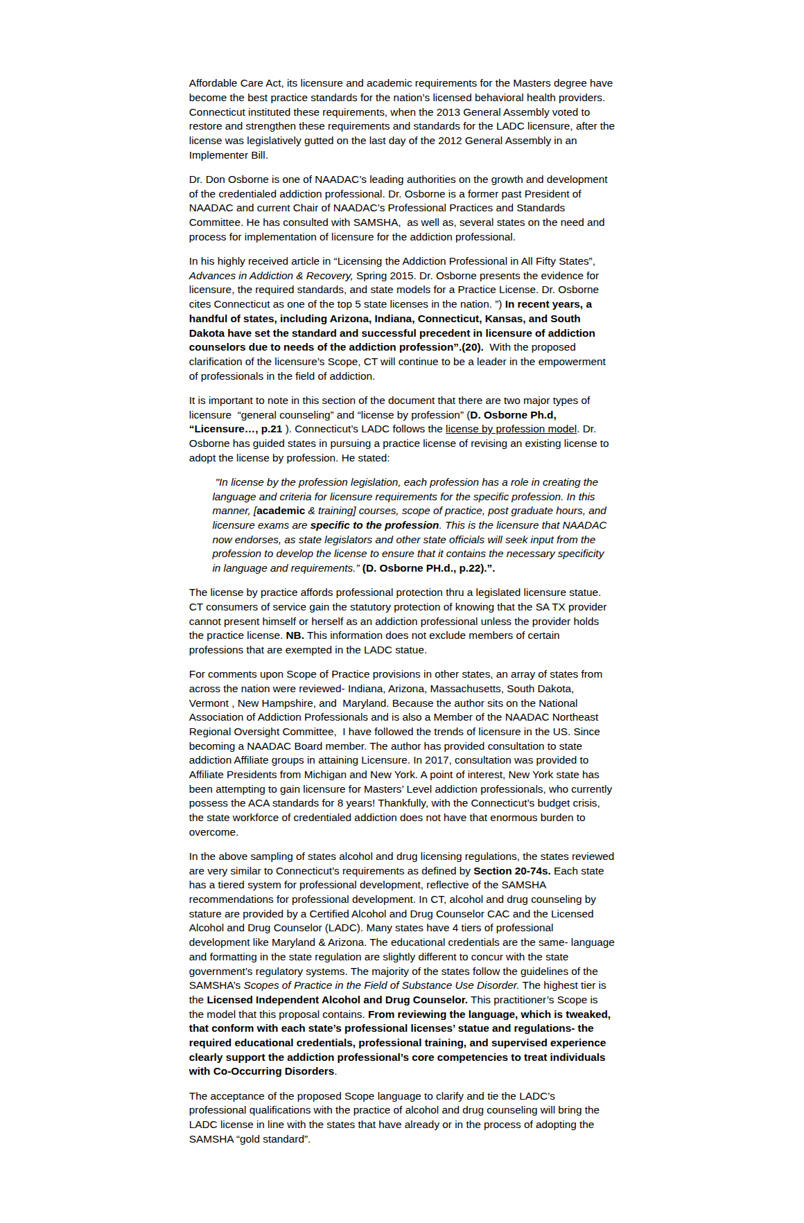Affordable Care Act, its licensure and academic requirements for the Masters degree have become the best practice standards for the nation’s licensed behavioral health providers. Connecticut instituted these requirements, when the 2013 General Assembly voted to restore and strengthen these requirements and standards for the LADC licensure, after the license was legislatively gutted on the last day of the 2012 General Assembly in an Implementer Bill.
Dr. Don Osborne is one of NAADAC’s leading authorities on the growth and development of the credentialed addiction professional. Dr. Osborne is a former past President of NAADAC and current Chair of NAADAC’s Professional Practices and Standards Committee. He has consulted with SAMSHA, as well as, several states on the need and process for implementation of licensure for the addiction professional.
In his highly received article in “Licensing the Addiction Professional in All Fifty States”, Advances in Addiction & Recovery, Spring 2015. Dr. Osborne presents the evidence for licensure, the required standards, and state models for a Practice License. Dr. Osborne cites Connecticut as one of the top 5 state licenses in the nation. ”) In recent years, a handful of states, including Arizona, Indiana, Connecticut, Kansas, and South Dakota have set the standard and successful precedent in licensure of addiction counselors due to needs of the addiction profession”.(20). With the proposed clarification of the licensure’s Scope, CT will continue to be a leader in the empowerment of professionals in the field of addiction.
It is important to note in this section of the document that there are two major types of licensure “general counseling” and “license by profession” (D. Osborne Ph.d, “Licensure…, p.21 ). Connecticut’s LADC follows the license by profession model. Dr. Osborne has guided states in pursuing a practice license of revising an existing license to adopt the license by profession. He stated:
"In license by the profession legislation, each profession has a role in creating the language and criteria for licensure requirements for the specific profession. In this manner, [academic & training] courses, scope of practice, post graduate hours, and licensure exams are specific to the profession. This is the licensure that NAADAC now endorses, as state legislators and other state officials will seek input from the profession to develop the license to ensure that it contains the necessary specificity in language and requirements.” (D. Osborne PH.d., p.22).”.
The license by practice affords professional protection thru a legislated licensure statue. CT consumers of service gain the statutory protection of knowing that the SA TX provider cannot present himself or herself as an addiction professional unless the provider holds the practice license. NB. This information does not exclude members of certain professions that are exempted in the LADC statue.
For comments upon Scope of Practice provisions in other states, an array of states from across the nation were reviewed- Indiana, Arizona, Massachusetts, South Dakota, Vermont , New Hampshire, and Maryland. Because the author sits on the National Association of Addiction Professionals and is also a Member of the NAADAC Northeast Regional Oversight Committee, I have followed the trends of licensure in the US. Since becoming a NAADAC Board member. The author has provided consultation to state addiction Affiliate groups in attaining Licensure. In 2017, consultation was provided to Affiliate Presidents from Michigan and New York. A point of interest, New York state has been attempting to gain licensure for Masters’ Level addiction professionals, who currently possess the ACA standards for 8 years! Thankfully, with the Connecticut’s budget crisis, the state workforce of credentialed addiction does not have that enormous burden to overcome.
In the above sampling of states alcohol and drug licensing regulations, the states reviewed are very similar to Connecticut’s requirements as defined by Section 20-74s. Each state has a tiered system for professional development, reflective of the SAMSHA recommendations for professional development. In CT, alcohol and drug counseling by stature are provided by a Certified Alcohol and Drug Counselor CAC and the Licensed Alcohol and Drug Counselor (LADC). Many states have 4 tiers of professional development like Maryland & Arizona. The educational credentials are the same- language and formatting in the state regulation are slightly different to concur with the state government’s regulatory systems. The majority of the states follow the guidelines of the SAMSHA’s Scopes of Practice in the Field of Substance Use Disorder. The highest tier is the Licensed Independent Alcohol and Drug Counselor. This practitioner’s Scope is the model that this proposal contains. From reviewing the language, which is tweaked, that conform with each state’s professional licenses’ statue and regulations- the required educational credentials, professional training, and supervised experience clearly support the addiction professional’s core competencies to treat individuals with Co-Occurring Disorders.
The acceptance of the proposed Scope language to clarify and tie the LADC’s professional qualifications with the practice of alcohol and drug counseling will bring the LADC license in line with the states that have already or in the process of adopting the SAMSHA “gold standard”.